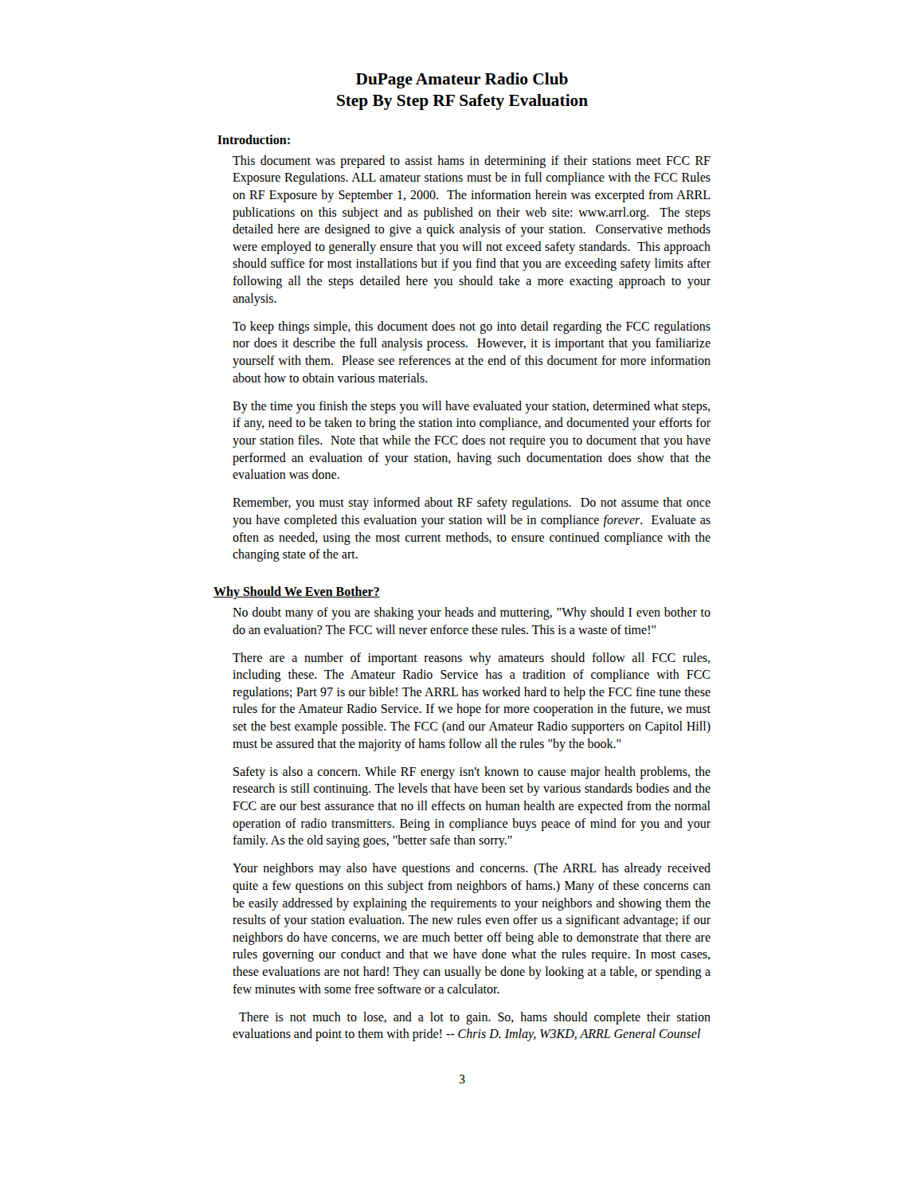DuPage Amateur Radio ClubStep By Step RF Safety Evaluation
Introduction:
This document was prepared to assist hams in determining if their stations meet FCC RF Exposure Regulations. ALL amateur stations must be in full compliance with the FCC Rules on RF Exposure by September 1, 2000. The information herein was excerpted from ARRL publications on this subject and as published on their web site: www.arrl.org. The steps detailed here are designed to give a quick analysis of your station. Conservative methods were employed to generally ensure that you will not exceed safety standards. This approach should suffice for most installations but if you find that you are exceeding safety limits after following all the steps detailed here you should take a more exacting approach to your analysis.
To keep things simple, this document does not go into detail regarding the FCC regulations nor does it describe the full analysis process. However, it is important that you familiarize yourself with them. Please see references at the end of this document for more information about how to obtain various materials.
By the time you finish the steps you will have evaluated your station, determined what steps, if any, need to be taken to bring the station into compliance, and documented your efforts for your station files. Note that while the FCC does not require you to document that you have performed an evaluation of your station, having such documentation does show that the evaluation was done.
Remember, you must stay informed about RF safety regulations. Do not assume that once you have completed this evaluation your station will be in compliance forever. Evaluate as often as needed, using the most current methods, to ensure continued compliance with the changing state of the art.
Why Should We Even Bother?
No doubt many of you are shaking your heads and muttering, "Why should I even bother to do an evaluation? The FCC will never enforce these rules. This is a waste of time!"
There are a number of important reasons why amateurs should follow all FCC rules, including these. The Amateur Radio Service has a tradition of compliance with FCC regulations; Part 97 is our bible! The ARRL has worked hard to help the FCC fine tune these rules for the Amateur Radio Service. If we hope for more cooperation in the future, we must set the best example possible. The FCC (and our Amateur Radio supporters on Capitol Hill) must be assured that the majority of hams follow all the rules "by the book."
Safety is also a concern. While RF energy isn't known to cause major health problems, the research is still continuing. The levels that have been set by various standards bodies and the FCC are our best assurance that no ill effects on human health are expected from the normal operation of radio transmitters. Being in compliance buys peace of mind for you and your family. As the old saying goes, "better safe than sorry."
Your neighbors may also have questions and concerns. (The ARRL has already received quite a few questions on this subject from neighbors of hams.) Many of these concerns can be easily addressed by explaining the requirements to your neighbors and showing them the results of your station evaluation. The new rules even offer us a significant advantage; if our neighbors do have concerns, we are much better off being able to demonstrate that there are rules governing our conduct and that we have done what the rules require. In most cases, these evaluations are not hard! They can usually be done by looking at a table, or spending a few minutes with some free software or a calculator.
There is not much to lose, and a lot to gain. So, hams should complete their station evaluations and point to them with pride! -- Chris D. Imlay, W3KD, ARRL General Counsel
3